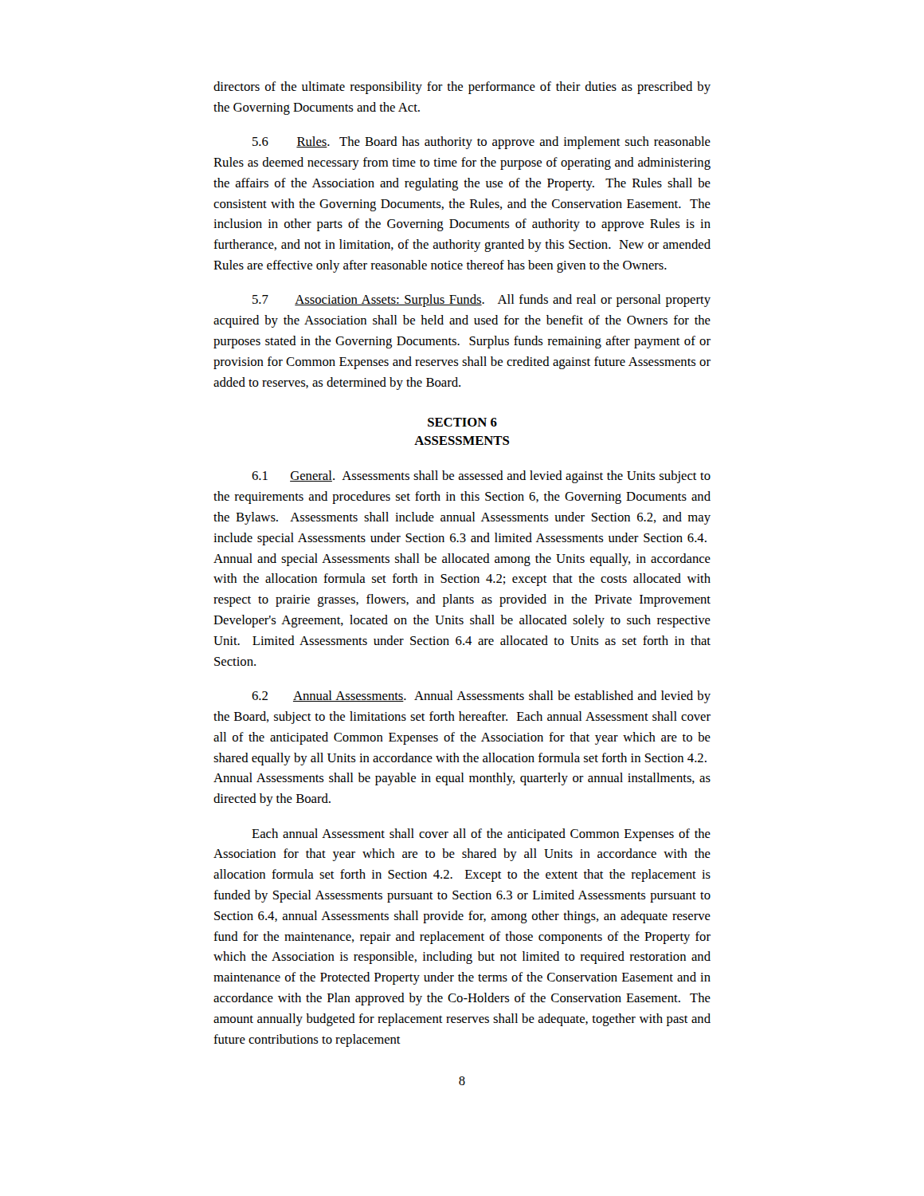directors of the ultimate responsibility for the performance of their duties as prescribed by the Governing Documents and the Act.
5.6 Rules. The Board has authority to approve and implement such reasonable Rules as deemed necessary from time to time for the purpose of operating and administering the affairs of the Association and regulating the use of the Property. The Rules shall be consistent with the Governing Documents, the Rules, and the Conservation Easement. The inclusion in other parts of the Governing Documents of authority to approve Rules is in furtherance, and not in limitation, of the authority granted by this Section. New or amended Rules are effective only after reasonable notice thereof has been given to the Owners.
5.7 Association Assets: Surplus Funds. All funds and real or personal property acquired by the Association shall be held and used for the benefit of the Owners for the purposes stated in the Governing Documents. Surplus funds remaining after payment of or provision for Common Expenses and reserves shall be credited against future Assessments or added to reserves, as determined by the Board.
SECTION 6 ASSESSMENTS
6.1 General. Assessments shall be assessed and levied against the Units subject to the requirements and procedures set forth in this Section 6, the Governing Documents and the Bylaws. Assessments shall include annual Assessments under Section 6.2, and may include special Assessments under Section 6.3 and limited Assessments under Section 6.4. Annual and special Assessments shall be allocated among the Units equally, in accordance with the allocation formula set forth in Section 4.2; except that the costs allocated with respect to prairie grasses, flowers, and plants as provided in the Private Improvement Developer's Agreement, located on the Units shall be allocated solely to such respective Unit. Limited Assessments under Section 6.4 are allocated to Units as set forth in that Section.
6.2 Annual Assessments. Annual Assessments shall be established and levied by the Board, subject to the limitations set forth hereafter. Each annual Assessment shall cover all of the anticipated Common Expenses of the Association for that year which are to be shared equally by all Units in accordance with the allocation formula set forth in Section 4.2. Annual Assessments shall be payable in equal monthly, quarterly or annual installments, as directed by the Board.
Each annual Assessment shall cover all of the anticipated Common Expenses of the Association for that year which are to be shared by all Units in accordance with the allocation formula set forth in Section 4.2. Except to the extent that the replacement is funded by Special Assessments pursuant to Section 6.3 or Limited Assessments pursuant to Section 6.4, annual Assessments shall provide for, among other things, an adequate reserve fund for the maintenance, repair and replacement of those components of the Property for which the Association is responsible, including but not limited to required restoration and maintenance of the Protected Property under the terms of the Conservation Easement and in accordance with the Plan approved by the Co-Holders of the Conservation Easement. The amount annually budgeted for replacement reserves shall be adequate, together with past and future contributions to replacement
8